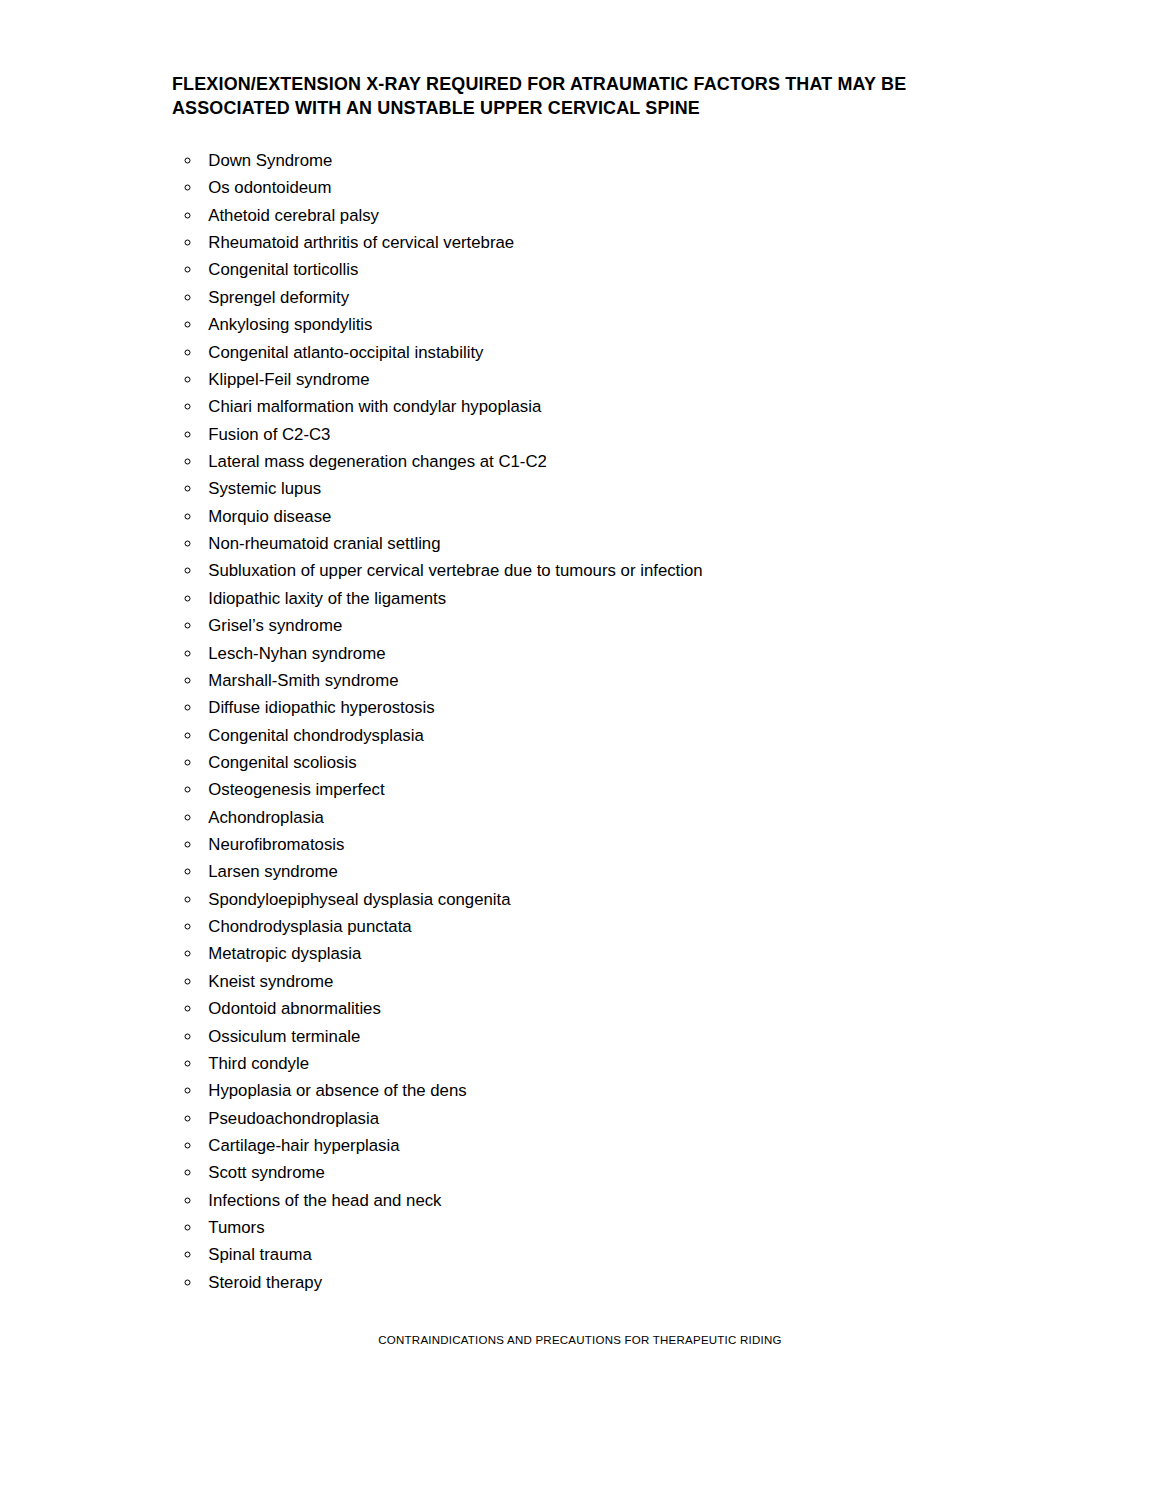FLEXION/EXTENSION X-RAY REQUIRED FOR ATRAUMATIC FACTORS THAT MAY BE ASSOCIATED WITH AN UNSTABLE UPPER CERVICAL SPINE
Down Syndrome
Os odontoideum
Athetoid cerebral palsy
Rheumatoid arthritis of cervical vertebrae
Congenital torticollis
Sprengel deformity
Ankylosing spondylitis
Congenital atlanto-occipital instability
Klippel-Feil syndrome
Chiari malformation with condylar hypoplasia
Fusion of C2-C3
Lateral mass degeneration changes at C1-C2
Systemic lupus
Morquio disease
Non-rheumatoid cranial settling
Subluxation of upper cervical vertebrae due to tumours or infection
Idiopathic laxity of the ligaments
Grisel’s syndrome
Lesch-Nyhan syndrome
Marshall-Smith syndrome
Diffuse idiopathic hyperostosis
Congenital chondrodysplasia
Congenital scoliosis
Osteogenesis imperfect
Achondroplasia
Neurofibromatosis
Larsen syndrome
Spondyloepiphyseal dysplasia congenita
Chondrodysplasia punctata
Metatropic dysplasia
Kneist syndrome
Odontoid abnormalities
Ossiculum terminale
Third condyle
Hypoplasia or absence of the dens
Pseudoachondroplasia
Cartilage-hair hyperplasia
Scott syndrome
Infections of the head and neck
Tumors
Spinal trauma
Steroid therapy
CONTRAINDICATIONS AND PRECAUTIONS FOR THERAPEUTIC RIDING